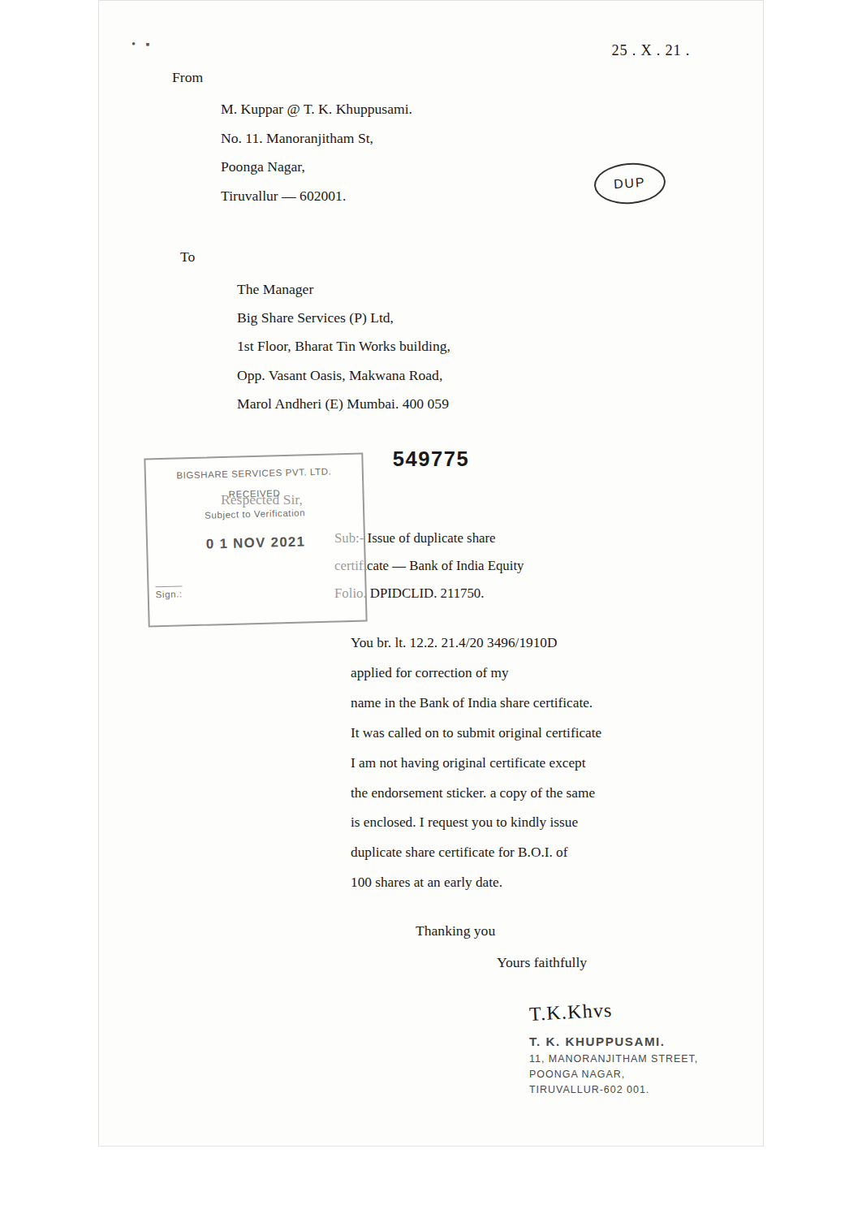• ▪
25 . X . 21 .
From
M. Kuppar @ T. K. Khuppusami.
No. 11. Manoranjitham St,
Poonga Nagar,
Tiruvallur — 602001.
DUP
To
The Manager
Big Share Services (P) Ltd,
1st Floor, Bharat Tin Works building,
Opp. Vasant Oasis, Makwana Road,
Marol Andheri (E) Mumbai. 400 059
549775
Respected Sir,
Sub:- Issue of duplicate share
certificate — Bank of India Equity
Folio. DPIDCLID. 211750.
BIGSHARE SERVICES PVT. LTD. RECEIVED Subject to Verification 0 1 NOV 2021 Sign.:
You br. lt. 12.2. 21.4/20 3496/1910D
applied for correction of my
name in the Bank of India share certificate.
It was called on to submit original certificate
I am not having original certificate except
the endorsement sticker. a copy of the same
is enclosed. I request you to kindly issue
duplicate share certificate for B.O.I. of
100 shares at an early date.
Thanking you
Yours faithfully
T.K.Khvs
T. K. KHUPPUSAMI.
11, MANORANJITHAM STREET,
POONGA NAGAR,
TIRUVALLUR-602 001.